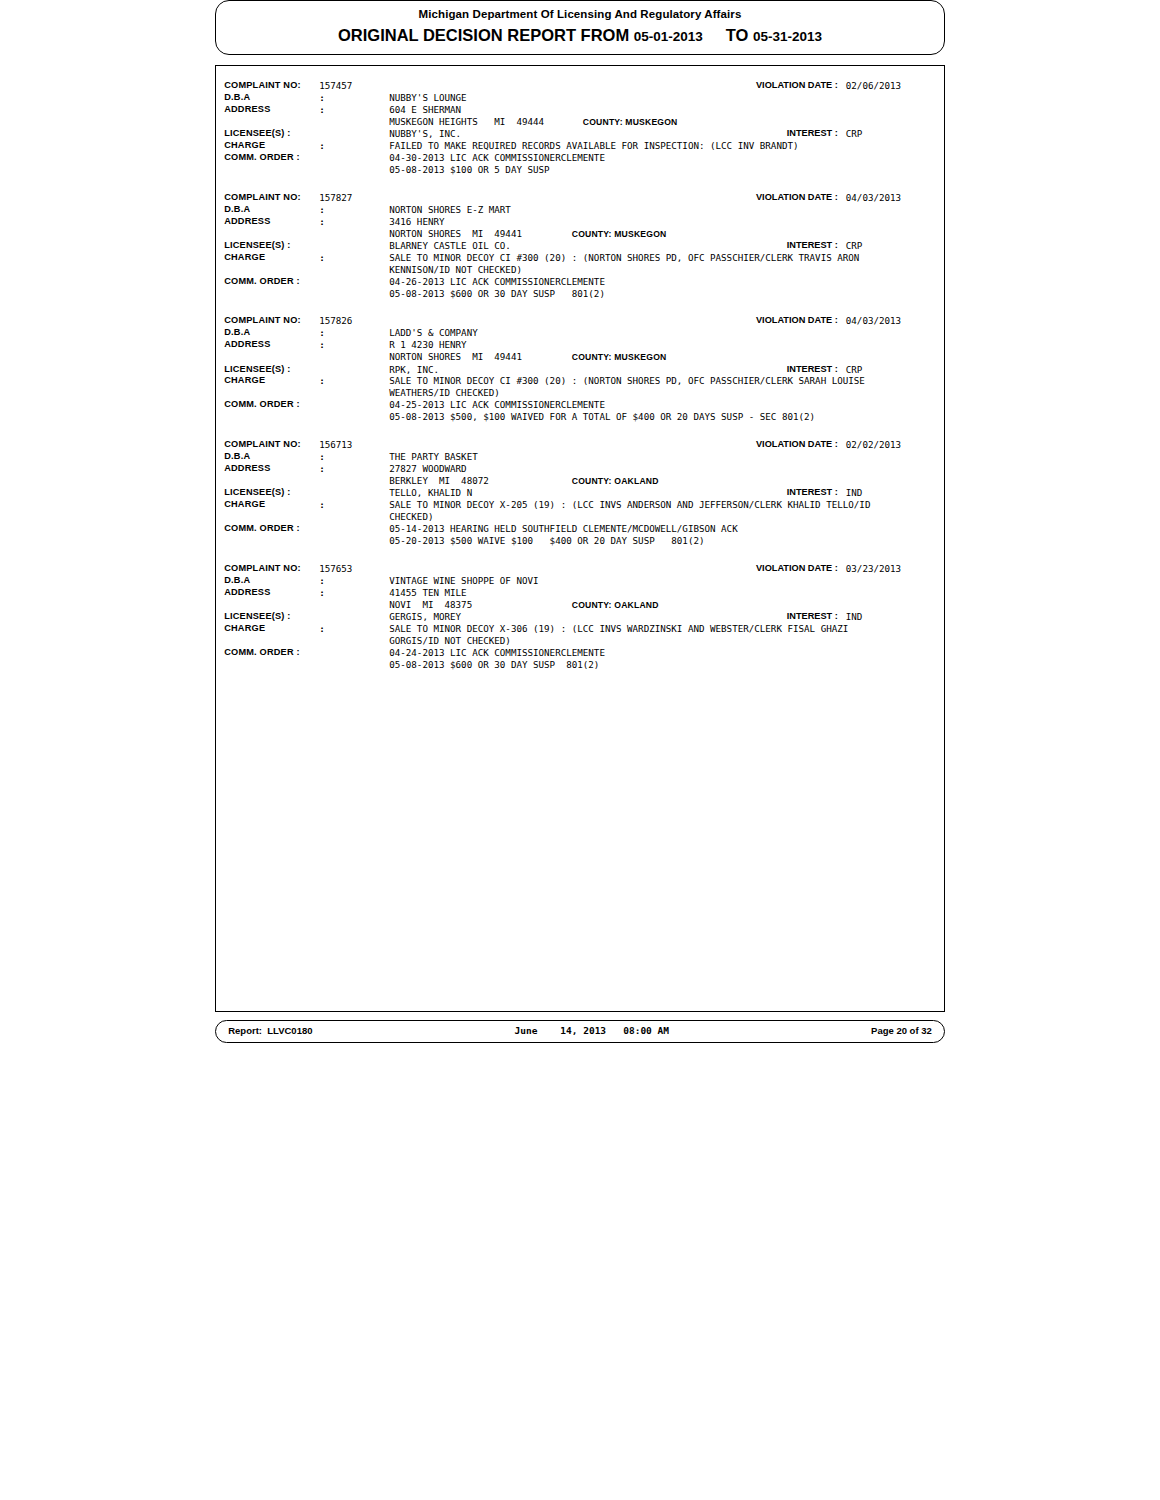Michigan Department Of Licensing And Regulatory Affairs
ORIGINAL DECISION REPORT FROM 05-01-2013 TO 05-31-2013
| COMPLAINT NO: | 157457 | | VIOLATION DATE : | 02/06/2013 |
| D.B.A | : | NUBBY'S LOUNGE |
| ADDRESS | : | 604 E SHERMAN |
| | | MUSKEGON HEIGHTS MI 49444 COUNTY: MUSKEGON |
| LICENSEE(S) : | NUBBY'S, INC. | INTEREST : | CRP |
| CHARGE | : | FAILED TO MAKE REQUIRED RECORDS AVAILABLE FOR INSPECTION: (LCC INV BRANDT) |
| COMM. ORDER : | 04-30-2013 LIC ACK COMMISSIONERCLEMENTE |
| | | 05-08-2013 $100 OR 5 DAY SUSP |
| COMPLAINT NO: | 157827 | | VIOLATION DATE : | 04/03/2013 |
| D.B.A | : | NORTON SHORES E-Z MART |
| ADDRESS | : | 3416 HENRY |
| | | NORTON SHORES MI 49441 COUNTY: MUSKEGON |
| LICENSEE(S) : | BLARNEY CASTLE OIL CO. | INTEREST : | CRP |
| CHARGE | : | SALE TO MINOR DECOY CI #300 (20) : (NORTON SHORES PD, OFC PASSCHIER/CLERK TRAVIS ARON KENNISON/ID NOT CHECKED) |
| COMM. ORDER : | 04-26-2013 LIC ACK COMMISSIONERCLEMENTE |
| | | 05-08-2013 $600 OR 30 DAY SUSP 801(2) |
| COMPLAINT NO: | 157826 | | VIOLATION DATE : | 04/03/2013 |
| D.B.A | : | LADD'S & COMPANY |
| ADDRESS | : | R 1 4230 HENRY |
| | | NORTON SHORES MI 49441 COUNTY: MUSKEGON |
| LICENSEE(S) : | RPK, INC. | INTEREST : | CRP |
| CHARGE | : | SALE TO MINOR DECOY CI #300 (20) : (NORTON SHORES PD, OFC PASSCHIER/CLERK SARAH LOUISE WEATHERS/ID CHECKED) |
| COMM. ORDER : | 04-25-2013 LIC ACK COMMISSIONERCLEMENTE |
| | | 05-08-2013 $500, $100 WAIVED FOR A TOTAL OF $400 OR 20 DAYS SUSP - SEC 801(2) |
| COMPLAINT NO: | 156713 | | VIOLATION DATE : | 02/02/2013 |
| D.B.A | : | THE PARTY BASKET |
| ADDRESS | : | 27827 WOODWARD |
| | | BERKLEY MI 48072 COUNTY: OAKLAND |
| LICENSEE(S) : | TELLO, KHALID N | INTEREST : | IND |
| CHARGE | : | SALE TO MINOR DECOY X-205 (19) : (LCC INVS ANDERSON AND JEFFERSON/CLERK KHALID TELLO/ID CHECKED) |
| COMM. ORDER : | 05-14-2013 HEARING HELD SOUTHFIELD CLEMENTE/MCDOWELL/GIBSON ACK |
| | | 05-20-2013 $500 WAIVE $100 $400 OR 20 DAY SUSP 801(2) |
| COMPLAINT NO: | 157653 | | VIOLATION DATE : | 03/23/2013 |
| D.B.A | : | VINTAGE WINE SHOPPE OF NOVI |
| ADDRESS | : | 41455 TEN MILE |
| | | NOVI MI 48375 COUNTY: OAKLAND |
| LICENSEE(S) : | GERGIS, MOREY | INTEREST : | IND |
| CHARGE | : | SALE TO MINOR DECOY X-306 (19) : (LCC INVS WARDZINSKI AND WEBSTER/CLERK FISAL GHAZI GORGIS/ID NOT CHECKED) |
| COMM. ORDER : | 04-24-2013 LIC ACK COMMISSIONERCLEMENTE |
| | | 05-08-2013 $600 OR 30 DAY SUSP 801(2) |
Report: LLVC0180
June 14, 2013 08:00 AM
Page 20 of 32